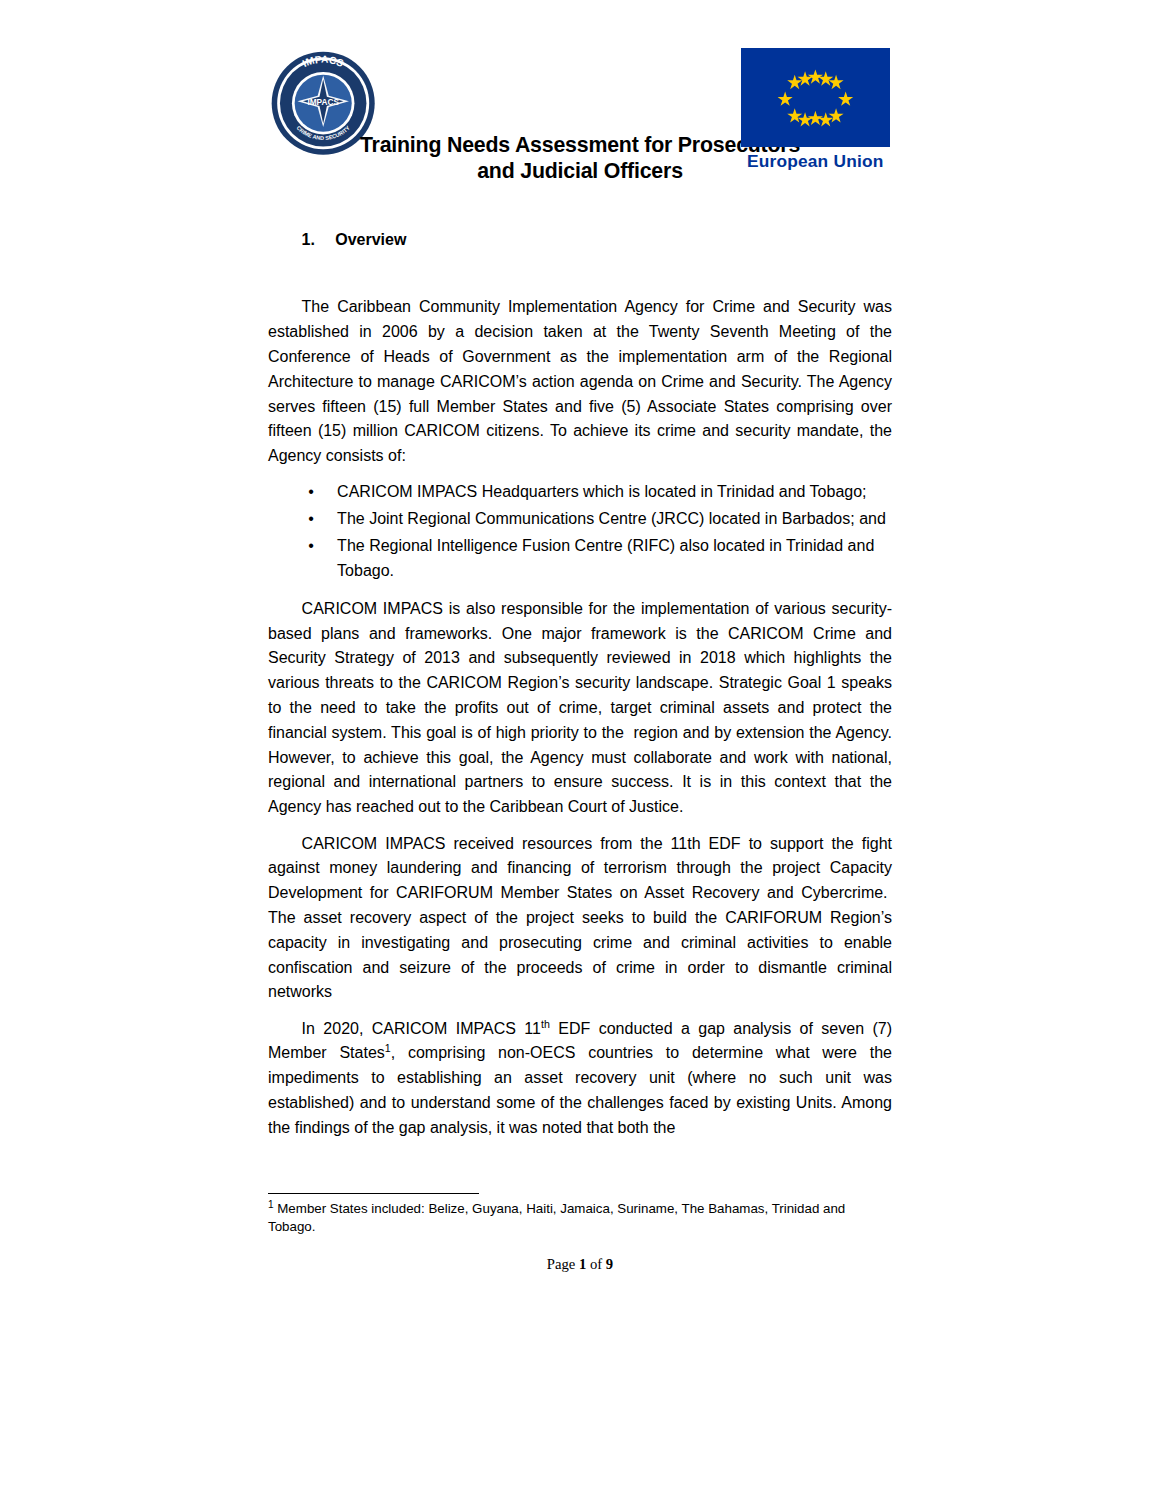IMPACS CRIME AND SECURITY IMPACS
European Union
Training Needs Assessment for Prosecutors
and Judicial Officers
1. Overview
The Caribbean Community Implementation Agency for Crime and Security was established in 2006 by a decision taken at the Twenty Seventh Meeting of the Conference of Heads of Government as the implementation arm of the Regional Architecture to manage CARICOM’s action agenda on Crime and Security. The Agency serves fifteen (15) full Member States and five (5) Associate States comprising over fifteen (15) million CARICOM citizens. To achieve its crime and security mandate, the Agency consists of:
CARICOM IMPACS Headquarters which is located in Trinidad and Tobago;
The Joint Regional Communications Centre (JRCC) located in Barbados; and
The Regional Intelligence Fusion Centre (RIFC) also located in Trinidad and Tobago.
CARICOM IMPACS is also responsible for the implementation of various security-based plans and frameworks. One major framework is the CARICOM Crime and Security Strategy of 2013 and subsequently reviewed in 2018 which highlights the various threats to the CARICOM Region’s security landscape. Strategic Goal 1 speaks to the need to take the profits out of crime, target criminal assets and protect the financial system. This goal is of high priority to the region and by extension the Agency. However, to achieve this goal, the Agency must collaborate and work with national, regional and international partners to ensure success. It is in this context that the Agency has reached out to the Caribbean Court of Justice.
CARICOM IMPACS received resources from the 11th EDF to support the fight against money laundering and financing of terrorism through the project Capacity Development for CARIFORUM Member States on Asset Recovery and Cybercrime. The asset recovery aspect of the project seeks to build the CARIFORUM Region’s capacity in investigating and prosecuting crime and criminal activities to enable confiscation and seizure of the proceeds of crime in order to dismantle criminal networks
In 2020, CARICOM IMPACS 11th EDF conducted a gap analysis of seven (7) Member States1, comprising non-OECS countries to determine what were the impediments to establishing an asset recovery unit (where no such unit was established) and to understand some of the challenges faced by existing Units. Among the findings of the gap analysis, it was noted that both the
1 Member States included: Belize, Guyana, Haiti, Jamaica, Suriname, The Bahamas, Trinidad and Tobago.
Page 1 of 9